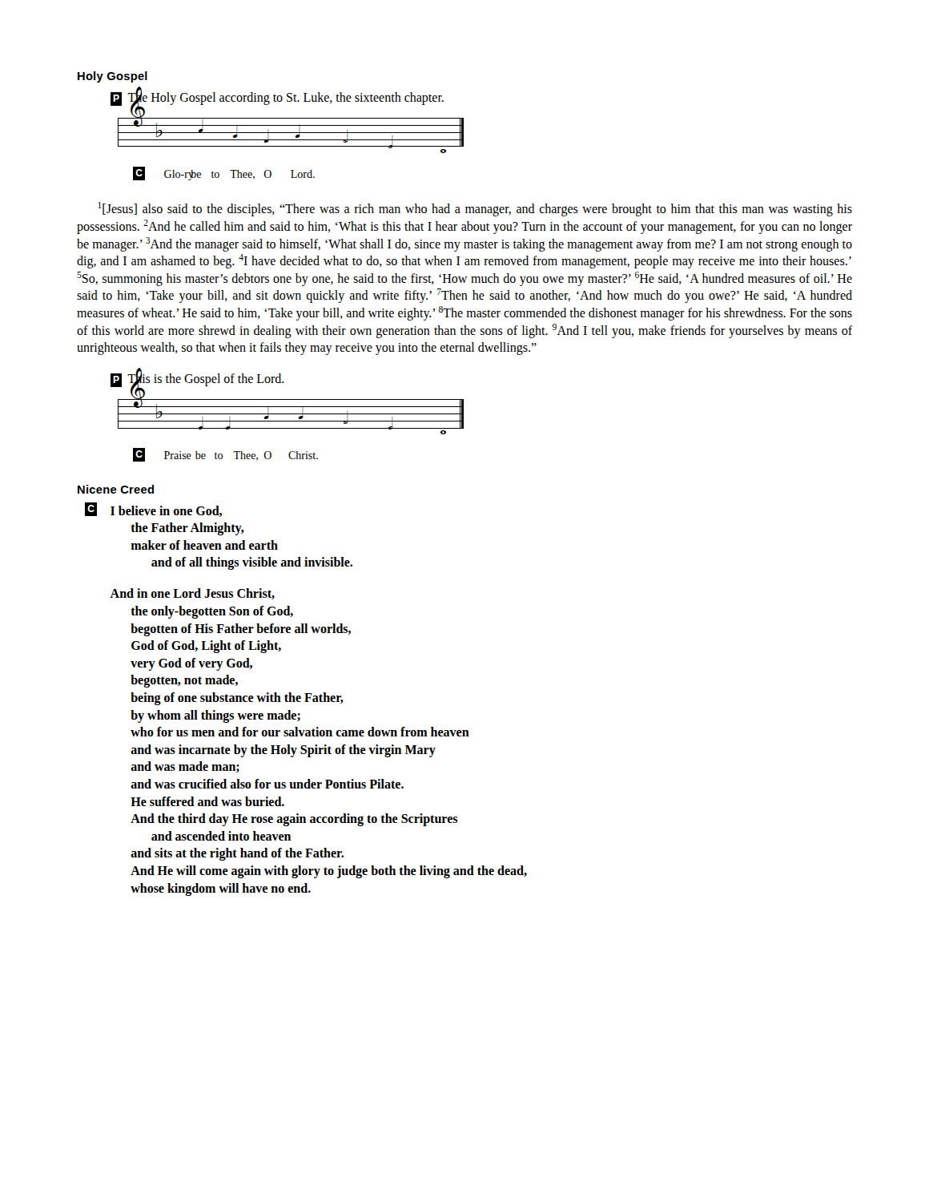Holy Gospel
P
The Holy Gospel according to St. Luke, the sixteenth chapter.
𝄞
♭
𝅘𝅥
𝅘𝅥
𝅘𝅥
𝅘𝅥
𝅗𝅥
𝅗𝅥
𝅝
C Glo‑ry be to Thee, O Lord.
1[Jesus] also said to the disciples, “There was a rich man who had a manager, and charges were brought to him that this man was wasting his possessions. 2And he called him and said to him, ‘What is this that I hear about you? Turn in the account of your management, for you can no longer be manager.’ 3And the manager said to himself, ‘What shall I do, since my master is taking the management away from me? I am not strong enough to dig, and I am ashamed to beg. 4I have decided what to do, so that when I am removed from management, people may receive me into their houses.’ 5So, summoning his master’s debtors one by one, he said to the first, ‘How much do you owe my master?’ 6He said, ‘A hundred measures of oil.’ He said to him, ‘Take your bill, and sit down quickly and write fifty.’ 7Then he said to another, ‘And how much do you owe?’ He said, ‘A hundred measures of wheat.’ He said to him, ‘Take your bill, and write eighty.’ 8The master commended the dishonest manager for his shrewdness. For the sons of this world are more shrewd in dealing with their own generation than the sons of light. 9And I tell you, make friends for yourselves by means of unrighteous wealth, so that when it fails they may receive you into the eternal dwellings.”
P
This is the Gospel of the Lord.
𝄞
♭
𝅘𝅥
𝅘𝅥
𝅘𝅥
𝅘𝅥
𝅗𝅥
𝅗𝅥
𝅝
C Praise be to Thee, O Christ.
Nicene Creed
CI believe in one God,
the Father Almighty,
maker of heaven and earth
and of all things visible and invisible.
And in one Lord Jesus Christ,
the only-begotten Son of God,
begotten of His Father before all worlds,
God of God, Light of Light,
very God of very God,
begotten, not made,
being of one substance with the Father,
by whom all things were made;
who for us men and for our salvation came down from heaven
and was incarnate by the Holy Spirit of the virgin Mary
and was made man;
and was crucified also for us under Pontius Pilate.
He suffered and was buried.
And the third day He rose again according to the Scriptures
and ascended into heaven
and sits at the right hand of the Father.
And He will come again with glory to judge both the living and the dead,
whose kingdom will have no end.